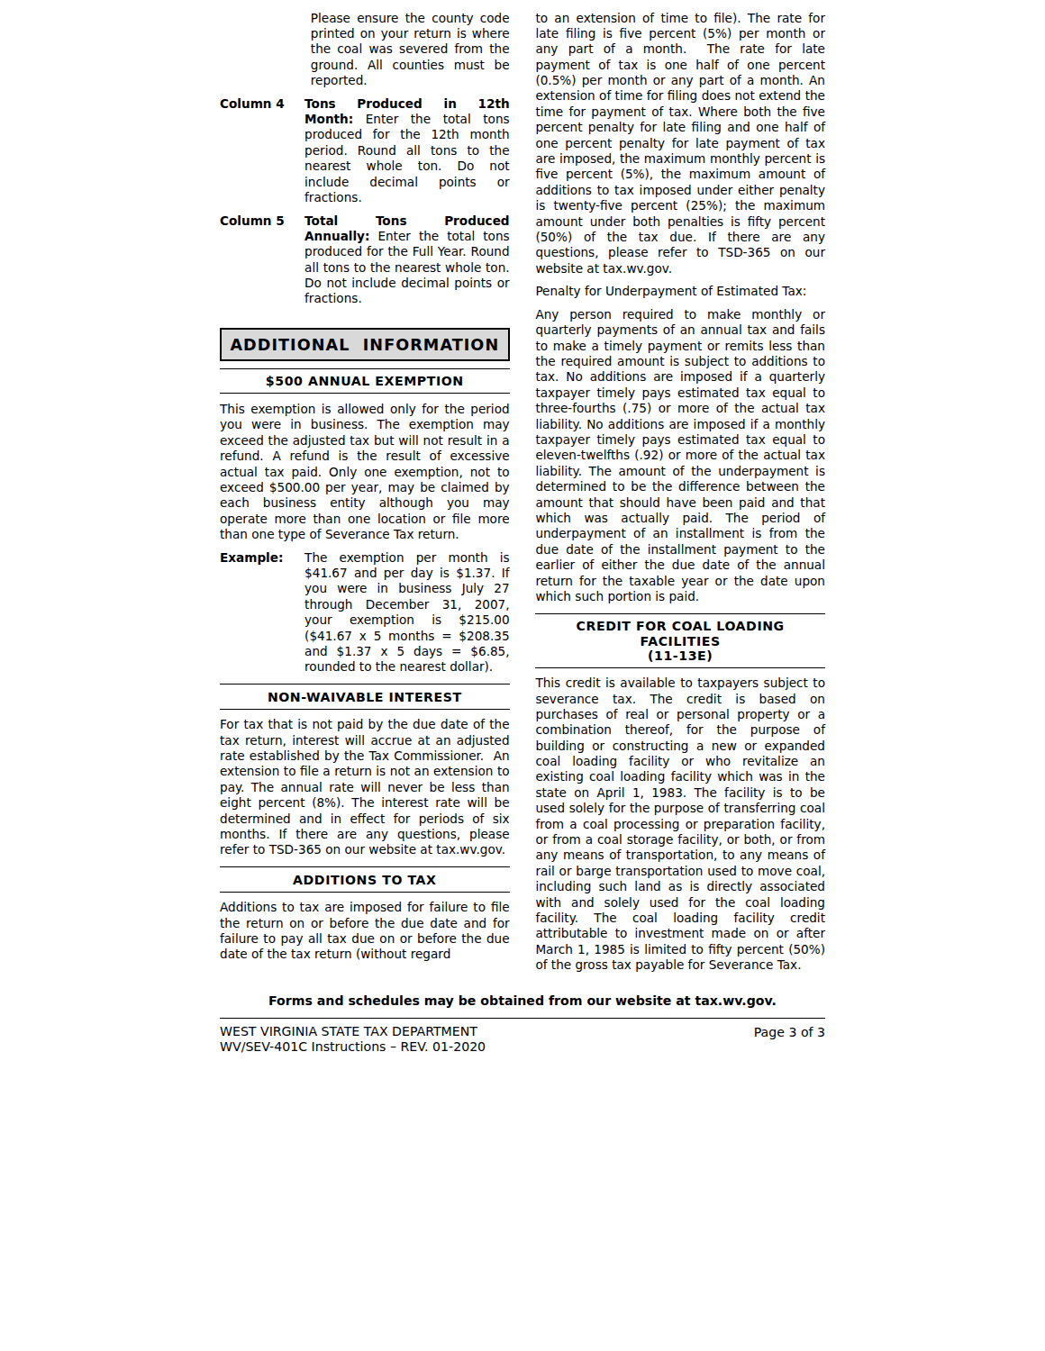Please ensure the county code printed on your return is where the coal was severed from the ground. All counties must be reported.
Column 4
Tons Produced in 12th Month: Enter the total tons produced for the 12th month period. Round all tons to the nearest whole ton. Do not include decimal points or fractions.
Column 5
Total Tons Produced Annually: Enter the total tons produced for the Full Year. Round all tons to the nearest whole ton. Do not include decimal points or fractions.
ADDITIONAL INFORMATION
$500 ANNUAL EXEMPTION
This exemption is allowed only for the period you were in business. The exemption may exceed the adjusted tax but will not result in a refund. A refund is the result of excessive actual tax paid. Only one exemption, not to exceed $500.00 per year, may be claimed by each business entity although you may operate more than one location or file more than one type of Severance Tax return.
Example:
The exemption per month is $41.67 and per day is $1.37. If you were in business July 27 through December 31, 2007, your exemption is $215.00 ($41.67 x 5 months = $208.35 and $1.37 x 5 days = $6.85, rounded to the nearest dollar).
NON-WAIVABLE INTEREST
For tax that is not paid by the due date of the tax return, interest will accrue at an adjusted rate established by the Tax Commissioner. An extension to file a return is not an extension to pay. The annual rate will never be less than eight percent (8%). The interest rate will be determined and in effect for periods of six months. If there are any questions, please refer to TSD-365 on our website at tax.wv.gov.
ADDITIONS TO TAX
Additions to tax are imposed for failure to file the return on or before the due date and for failure to pay all tax due on or before the due date of the tax return (without regard
to an extension of time to file). The rate for late filing is five percent (5%) per month or any part of a month. The rate for late payment of tax is one half of one percent (0.5%) per month or any part of a month. An extension of time for filing does not extend the time for payment of tax. Where both the five percent penalty for late filing and one half of one percent penalty for late payment of tax are imposed, the maximum monthly percent is five percent (5%), the maximum amount of additions to tax imposed under either penalty is twenty-five percent (25%); the maximum amount under both penalties is fifty percent (50%) of the tax due. If there are any questions, please refer to TSD-365 on our website at tax.wv.gov.
Penalty for Underpayment of Estimated Tax:
Any person required to make monthly or quarterly payments of an annual tax and fails to make a timely payment or remits less than the required amount is subject to additions to tax. No additions are imposed if a quarterly taxpayer timely pays estimated tax equal to three-fourths (.75) or more of the actual tax liability. No additions are imposed if a monthly taxpayer timely pays estimated tax equal to eleven-twelfths (.92) or more of the actual tax liability. The amount of the underpayment is determined to be the difference between the amount that should have been paid and that which was actually paid. The period of underpayment of an installment is from the due date of the installment payment to the earlier of either the due date of the annual return for the taxable year or the date upon which such portion is paid.
CREDIT FOR COAL LOADING FACILITIES
(11-13E)
This credit is available to taxpayers subject to severance tax. The credit is based on purchases of real or personal property or a combination thereof, for the purpose of building or constructing a new or expanded coal loading facility or who revitalize an existing coal loading facility which was in the state on April 1, 1983. The facility is to be used solely for the purpose of transferring coal from a coal processing or preparation facility, or from a coal storage facility, or both, or from any means of transportation, to any means of rail or barge transportation used to move coal, including such land as is directly associated with and solely used for the coal loading facility. The coal loading facility credit attributable to investment made on or after March 1, 1985 is limited to fifty percent (50%) of the gross tax payable for Severance Tax.
Forms and schedules may be obtained from our website at tax.wv.gov.
WEST VIRGINIA STATE TAX DEPARTMENT
WV/SEV-401C Instructions – REV. 01-2020
Page 3 of 3